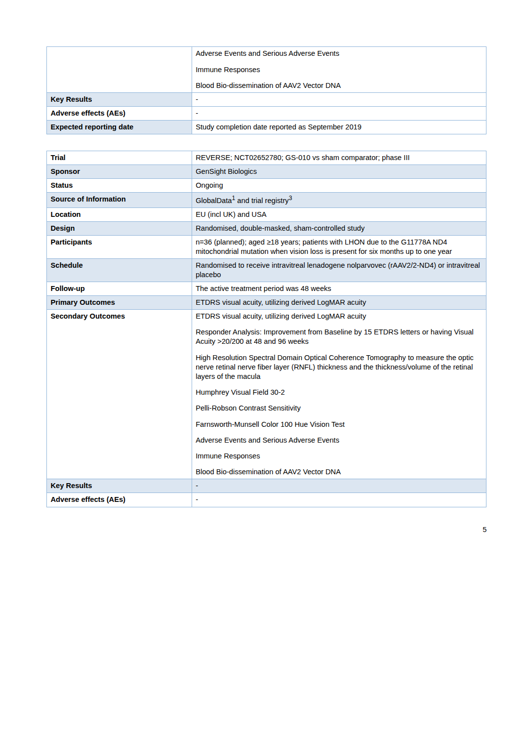| | Adverse Events and Serious Adverse Events Immune Responses Blood Bio-dissemination of AAV2 Vector DNA |
| Key Results | - |
| Adverse effects (AEs) | - |
| Expected reporting date | Study completion date reported as September 2019 |
| Trial | REVERSE; NCT02652780; GS-010 vs sham comparator; phase III |
| Sponsor | GenSight Biologics |
| Status | Ongoing |
| Source of Information | GlobalData 1 and trial registry 3 |
| Location | EU (incl UK) and USA |
| Design | Randomised, double-masked, sham-controlled study |
| Participants | n=36 (planned); aged ≥18 years; patients with LHON due to the G11778A ND4 mitochondrial mutation when vision loss is present for six months up to one year |
| Schedule | Randomised to receive intravitreal lenadogene nolparvovec (rAAV2/2-ND4) or intravitreal placebo |
| Follow-up | The active treatment period was 48 weeks |
| Primary Outcomes | ETDRS visual acuity, utilizing derived LogMAR acuity |
| Secondary Outcomes | ETDRS visual acuity, utilizing derived LogMAR acuity Responder Analysis: Improvement from Baseline by 15 ETDRS letters or having Visual Acuity >20/200 at 48 and 96 weeks High Resolution Spectral Domain Optical Coherence Tomography to measure the optic nerve retinal nerve fiber layer (RNFL) thickness and the thickness/volume of the retinal layers of the macula Humphrey Visual Field 30-2 Pelli-Robson Contrast Sensitivity Farnsworth-Munsell Color 100 Hue Vision Test Adverse Events and Serious Adverse Events Immune Responses Blood Bio-dissemination of AAV2 Vector DNA |
| Key Results | - |
| Adverse effects (AEs) | - |
5